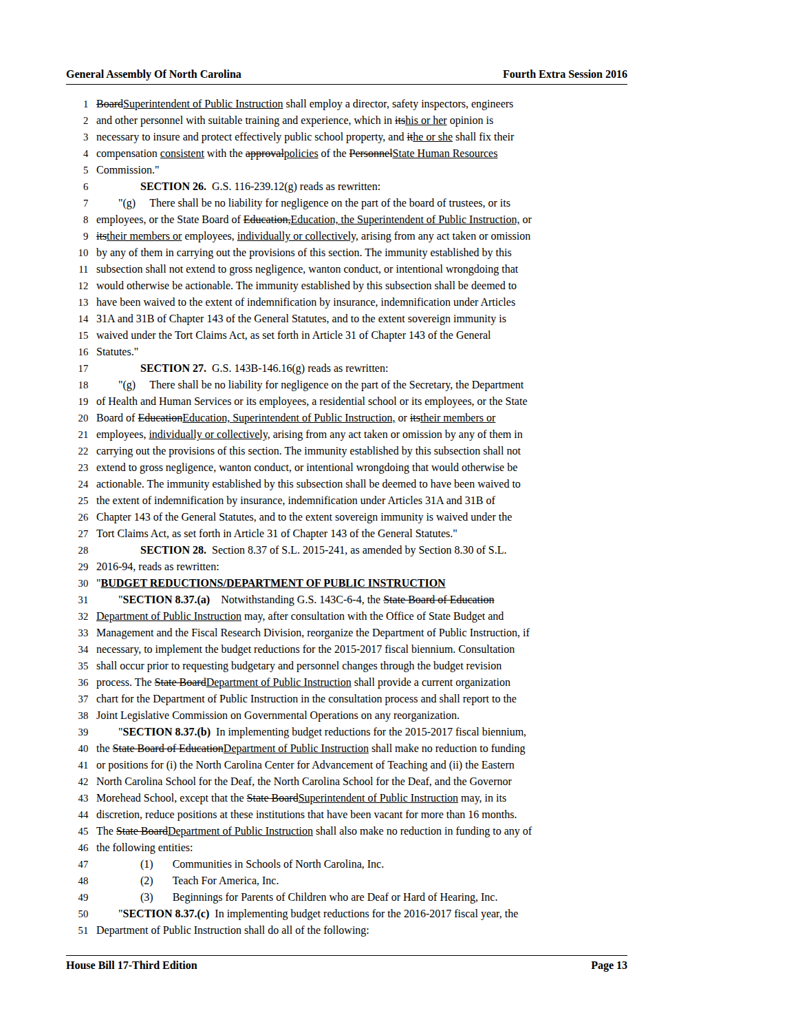General Assembly Of North Carolina Fourth Extra Session 2016
1 Board Superintendent of Public Instruction shall employ a director, safety inspectors, engineers
2 and other personnel with suitable training and experience, which in its his or her opinion is
3 necessary to insure and protect effectively public school property, and it he or she shall fix their
4 compensation consistent with the approval policies of the Personnel State Human Resources
5 Commission."
6 SECTION 26. G.S. 116-239.12(g) reads as rewritten:
7 "(g) There shall be no liability for negligence on the part of the board of trustees, or its
8 employees, or the State Board of Education, Education, the Superintendent of Public Instruction, or
9 its their members or employees, individually or collectively, arising from any act taken or omission
10 by any of them in carrying out the provisions of this section. The immunity established by this
11 subsection shall not extend to gross negligence, wanton conduct, or intentional wrongdoing that
12 would otherwise be actionable. The immunity established by this subsection shall be deemed to
13 have been waived to the extent of indemnification by insurance, indemnification under Articles
1431A and 31B of Chapter 143 of the General Statutes, and to the extent sovereign immunity is
15 waived under the Tort Claims Act, as set forth in Article 31 of Chapter 143 of the General
16 Statutes."
17 SECTION 27. G.S. 143B-146.16(g) reads as rewritten:
18 "(g) There shall be no liability for negligence on the part of the Secretary, the Department
19 of Health and Human Services or its employees, a residential school or its employees, or the State
20 Board of Education Education, Superintendent of Public Instruction, or its their members or
21 employees, individually or collectively, arising from any act taken or omission by any of them in
22 carrying out the provisions of this section. The immunity established by this subsection shall not
23 extend to gross negligence, wanton conduct, or intentional wrongdoing that would otherwise be
24 actionable. The immunity established by this subsection shall be deemed to have been waived to
25 the extent of indemnification by insurance, indemnification under Articles 31A and 31B of
26 Chapter 143 of the General Statutes, and to the extent sovereign immunity is waived under the
27 Tort Claims Act, as set forth in Article 31 of Chapter 143 of the General Statutes."
28 SECTION 28. Section 8.37 of S.L. 2015-241, as amended by Section 8.30 of S.L.
292016-94, reads as rewritten:
30"BUDGET REDUCTIONS/DEPARTMENT OF PUBLIC INSTRUCTION
31 "SECTION 8.37.(a) Notwithstanding G.S. 143C-6-4, the State Board of Education
32 Department of Public Instruction may, after consultation with the Office of State Budget and
33 Management and the Fiscal Research Division, reorganize the Department of Public Instruction, if
34 necessary, to implement the budget reductions for the 2015-2017 fiscal biennium. Consultation
35 shall occur prior to requesting budgetary and personnel changes through the budget revision
36 process. The State Board Department of Public Instruction shall provide a current organization
37 chart for the Department of Public Instruction in the consultation process and shall report to the
38 Joint Legislative Commission on Governmental Operations on any reorganization.
39 "SECTION 8.37.(b) In implementing budget reductions for the 2015-2017 fiscal biennium,
40 the State Board of Education Department of Public Instruction shall make no reduction to funding
41 or positions for (i) the North Carolina Center for Advancement of Teaching and (ii) the Eastern
42 North Carolina School for the Deaf, the North Carolina School for the Deaf, and the Governor
43 Morehead School, except that the State Board Superintendent of Public Instruction may, in its
44 discretion, reduce positions at these institutions that have been vacant for more than 16 months.
45 The State Board Department of Public Instruction shall also make no reduction in funding to any of
46 the following entities:
47 (1) Communities in Schools of North Carolina, Inc.
48 (2) Teach For America, Inc.
49 (3) Beginnings for Parents of Children who are Deaf or Hard of Hearing, Inc.
50 "SECTION 8.37.(c) In implementing budget reductions for the 2016-2017 fiscal year, the
51 Department of Public Instruction shall do all of the following:
House Bill 17-Third Edition Page 13